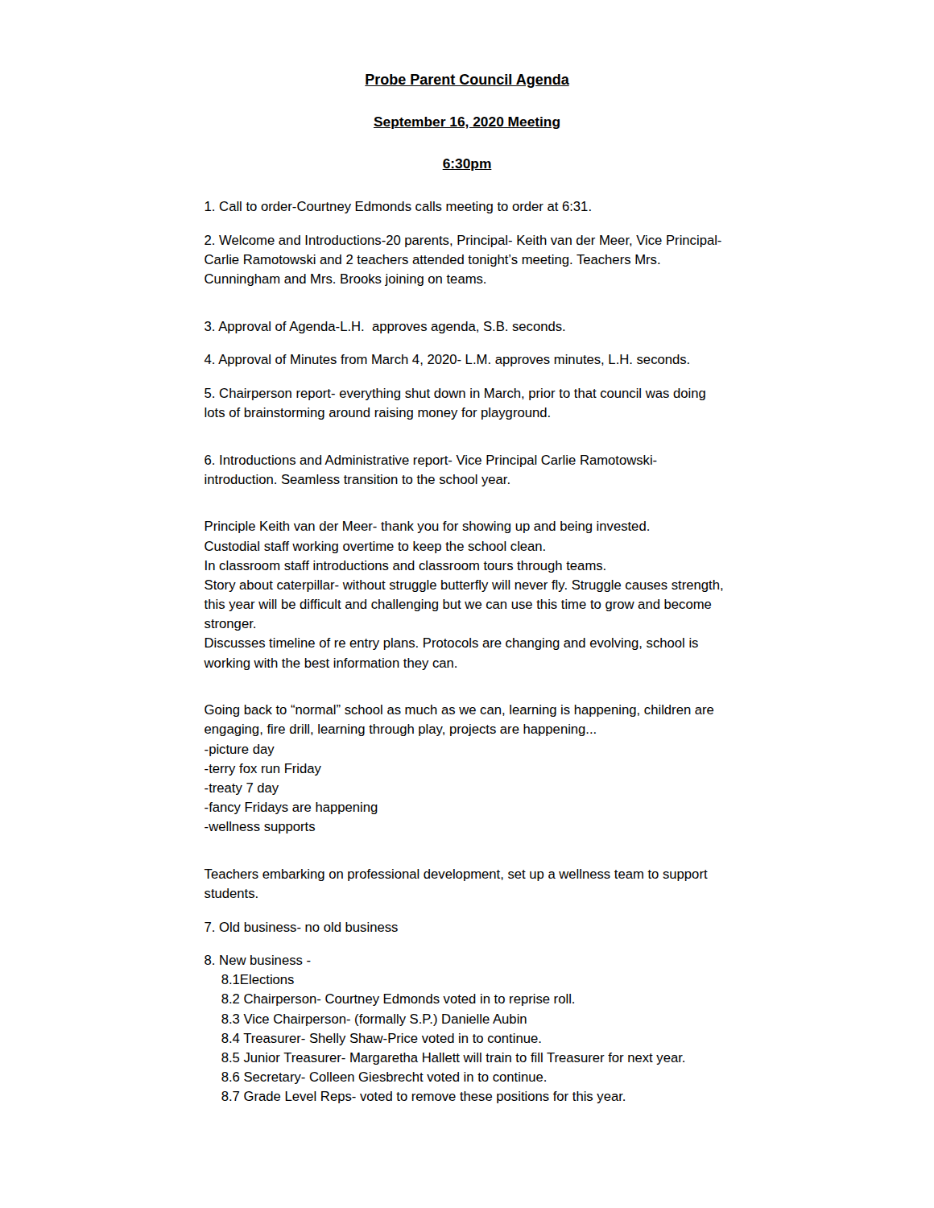Probe Parent Council Agenda
September 16, 2020 Meeting
6:30pm
1. Call to order-Courtney Edmonds calls meeting to order at 6:31.
2. Welcome and Introductions-20 parents, Principal- Keith van der Meer, Vice Principal- Carlie Ramotowski and 2 teachers attended tonight’s meeting. Teachers Mrs. Cunningham and Mrs. Brooks joining on teams.
3. Approval of Agenda-L.H. approves agenda, S.B. seconds.
4. Approval of Minutes from March 4, 2020- L.M. approves minutes, L.H. seconds.
5. Chairperson report- everything shut down in March, prior to that council was doing lots of brainstorming around raising money for playground.
6. Introductions and Administrative report- Vice Principal Carlie Ramotowski- introduction. Seamless transition to the school year.
Principle Keith van der Meer- thank you for showing up and being invested.
Custodial staff working overtime to keep the school clean.
In classroom staff introductions and classroom tours through teams.
Story about caterpillar- without struggle butterfly will never fly. Struggle causes strength, this year will be difficult and challenging but we can use this time to grow and become stronger.
Discusses timeline of re entry plans. Protocols are changing and evolving, school is working with the best information they can.
Going back to “normal” school as much as we can, learning is happening, children are engaging, fire drill, learning through play, projects are happening...
-picture day
-terry fox run Friday
-treaty 7 day
-fancy Fridays are happening
-wellness supports
Teachers embarking on professional development, set up a wellness team to support students.
7. Old business- no old business
8. New business -
8.1Elections
8.2 Chairperson- Courtney Edmonds voted in to reprise roll.
8.3 Vice Chairperson- (formally S.P.) Danielle Aubin
8.4 Treasurer- Shelly Shaw-Price voted in to continue.
8.5 Junior Treasurer- Margaretha Hallett will train to fill Treasurer for next year.
8.6 Secretary- Colleen Giesbrecht voted in to continue.
8.7 Grade Level Reps- voted to remove these positions for this year.